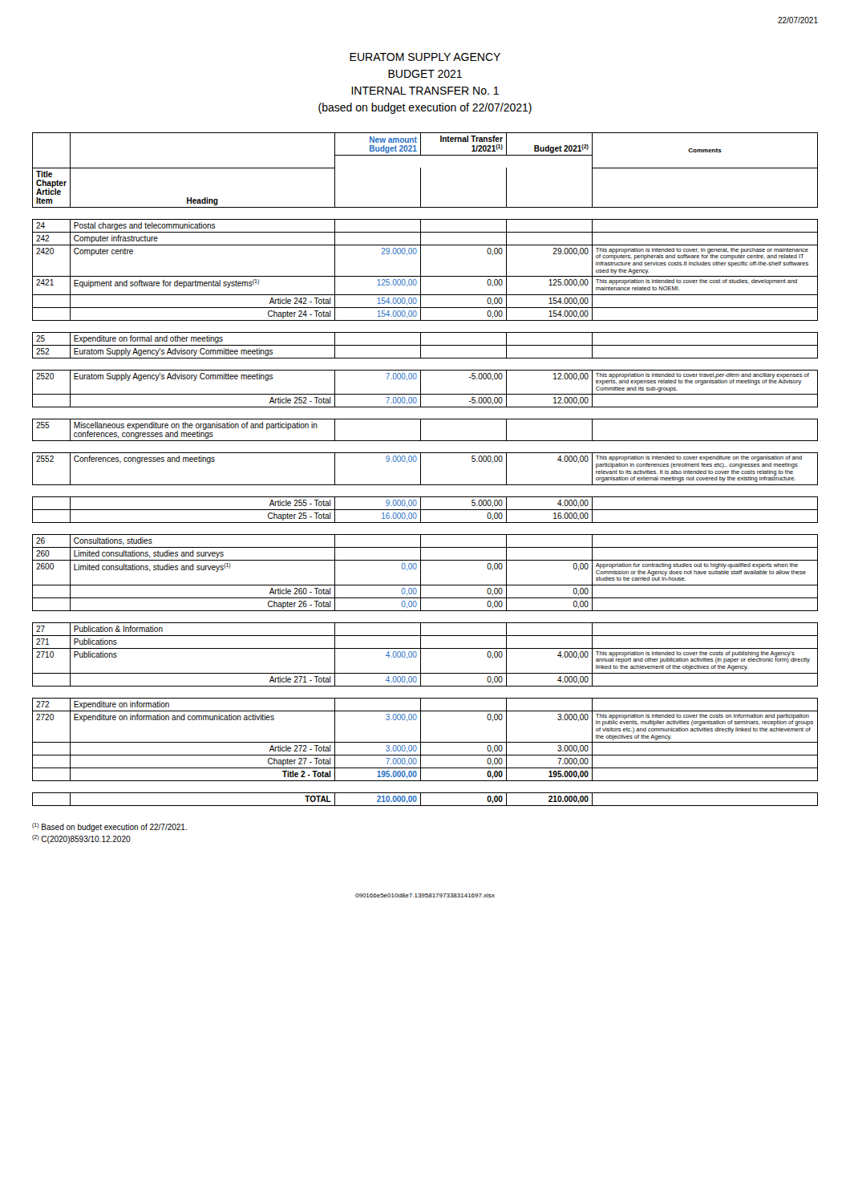22/07/2021
EURATOM SUPPLY AGENCY BUDGET 2021 INTERNAL TRANSFER No. 1 (based on budget execution of 22/07/2021)
| | | New amount Budget 2021 | Internal Transfer 1/2021 (1) | Budget 2021 (2) | Comments |
| --- | --- | --- | --- | --- | --- |
| Title Chapter Article Item | Heading | | | | |
| 24 | Postal charges and telecommunications | | | | |
| 242 | Computer infrastructure | | | | |
| 2420 | Computer centre | 29.000,00 | 0,00 | 29.000,00 | This appropriation is intended to cover, in general, the purchase or maintenance of computers, peripherals and software for the computer centre, and related IT infrastructure and services costs.It includes other specific off-the-shelf softwares used by the Agency. |
| 2421 | Equipment and software for departmental systems (1) | 125.000,00 | 0,00 | 125.000,00 | This appropriation is intended to cover the cost of studies, development and maintenance related to NOEMI. |
| | Article 242 - Total | 154.000,00 | 0,00 | 154.000,00 | |
| | Chapter 24 - Total | 154.000,00 | 0,00 | 154.000,00 | |
| 25 | Expenditure on formal and other meetings | | | | |
| 252 | Euratom Supply Agency's Advisory Committee meetings | | | | |
| 2520 | Euratom Supply Agency's Advisory Committee meetings | 7.000,00 | -5.000,00 | 12.000,00 | This appropriation is intended to cover travel, per-diem and ancillary expenses of experts, and expenses related to the organisation of meetings of the Advisory Committee and its sub-groups. |
| | Article 252 - Total | 7.000,00 | -5.000,00 | 12.000,00 | |
| 255 | Miscellaneous expenditure on the organisation of and participation in conferences, congresses and meetings | | | | |
| 2552 | Conferences, congresses and meetings | 9.000,00 | 5.000,00 | 4.000,00 | This appropriation is intended to cover expenditure on the organisation of and participation in conferences (enrolment fees etc)., congresses and meetings relevant to its activities. It is also intended to cover the costs relating to the organisation of external meetings not covered by the existing infrastructure. |
| | Article 255 - Total | 9.000,00 | 5.000,00 | 4.000,00 | |
| | Chapter 25 - Total | 16.000,00 | 0,00 | 16.000,00 | |
| 26 | Consultations, studies | | | | |
| 260 | Limited consultations, studies and surveys | | | | |
| 2600 | Limited consultations, studies and surveys (1) | 0,00 | 0,00 | 0,00 | Appropriation for contracting studies out to highly-qualified experts when the Commission or the Agency does not have suitable staff available to allow these studies to be carried out in-house. |
| | Article 260 - Total | 0,00 | 0,00 | 0,00 | |
| | Chapter 26 - Total | 0,00 | 0,00 | 0,00 | |
| 27 | Publication & Information | | | | |
| 271 | Publications | | | | |
| 2710 | Publications | 4.000,00 | 0,00 | 4.000,00 | This appropriation is intended to cover the costs of publishing the Agency's annual report and other publication activities (in paper or electronic form) directly linked to the achievement of the objectives of the Agency. |
| | Article 271 - Total | 4.000,00 | 0,00 | 4.000,00 | |
| 272 | Expenditure on information | | | | |
| 2720 | Expenditure on information and communication activities | 3.000,00 | 0,00 | 3.000,00 | This appropriation is intended to cover the costs on information and participation in public events, multiplier activities (organisation of seminars, reception of groups of visitors etc.) and communication activities directly linked to the achievement of the objectives of the Agency. |
| | Article 272 - Total | 3.000,00 | 0,00 | 3.000,00 | |
| | Chapter 27 - Total | 7.000,00 | 0,00 | 7.000,00 | |
| | Title 2 - Total | 195.000,00 | 0,00 | 195.000,00 | |
| | TOTAL | 210.000,00 | 0,00 | 210.000,00 | |
(1) Based on budget execution of 22/7/2021.
(2) C(2020)8593/10.12.2020
090166e5e010d8e7.1395817973383141697.xlsx